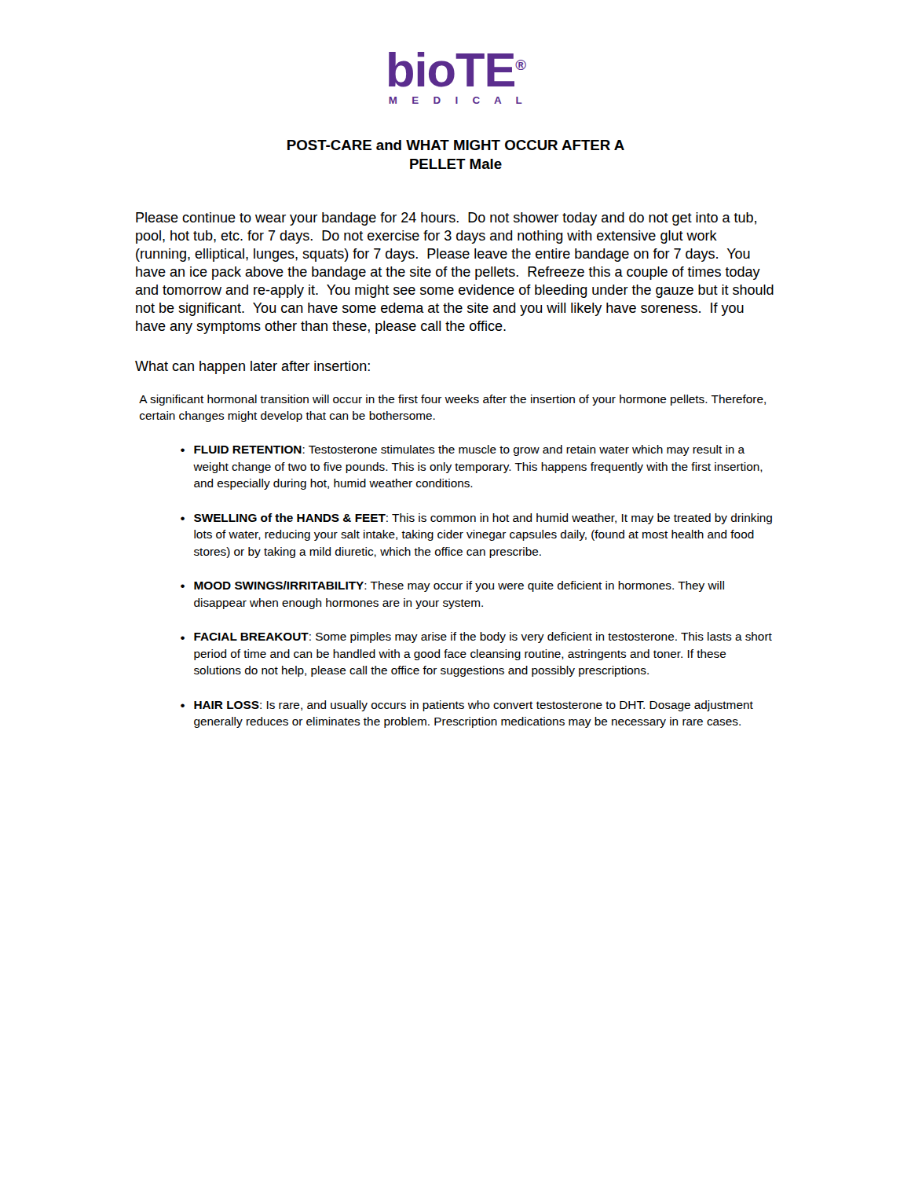bioTE®
M E D I C A L
POST-CARE and WHAT MIGHT OCCUR AFTER A
PELLET Male
Please continue to wear your bandage for 24 hours. Do not shower today and do not get into a tub, pool, hot tub, etc. for 7 days. Do not exercise for 3 days and nothing with extensive glut work (running, elliptical, lunges, squats) for 7 days. Please leave the entire bandage on for 7 days. You have an ice pack above the bandage at the site of the pellets. Refreeze this a couple of times today and tomorrow and re-apply it. You might see some evidence of bleeding under the gauze but it should not be significant. You can have some edema at the site and you will likely have soreness. If you have any symptoms other than these, please call the office.
What can happen later after insertion:
A significant hormonal transition will occur in the first four weeks after the insertion of your hormone pellets. Therefore, certain changes might develop that can be bothersome.
FLUID RETENTION: Testosterone stimulates the muscle to grow and retain water which may result in a weight change of two to five pounds. This is only temporary. This happens frequently with the first insertion, and especially during hot, humid weather conditions.
SWELLING of the HANDS & FEET: This is common in hot and humid weather, It may be treated by drinking lots of water, reducing your salt intake, taking cider vinegar capsules daily, (found at most health and food stores) or by taking a mild diuretic, which the office can prescribe.
MOOD SWINGS/IRRITABILITY: These may occur if you were quite deficient in hormones. They will disappear when enough hormones are in your system.
FACIAL BREAKOUT: Some pimples may arise if the body is very deficient in testosterone. This lasts a short period of time and can be handled with a good face cleansing routine, astringents and toner. If these solutions do not help, please call the office for suggestions and possibly prescriptions.
HAIR LOSS: Is rare, and usually occurs in patients who convert testosterone to DHT. Dosage adjustment generally reduces or eliminates the problem. Prescription medications may be necessary in rare cases.